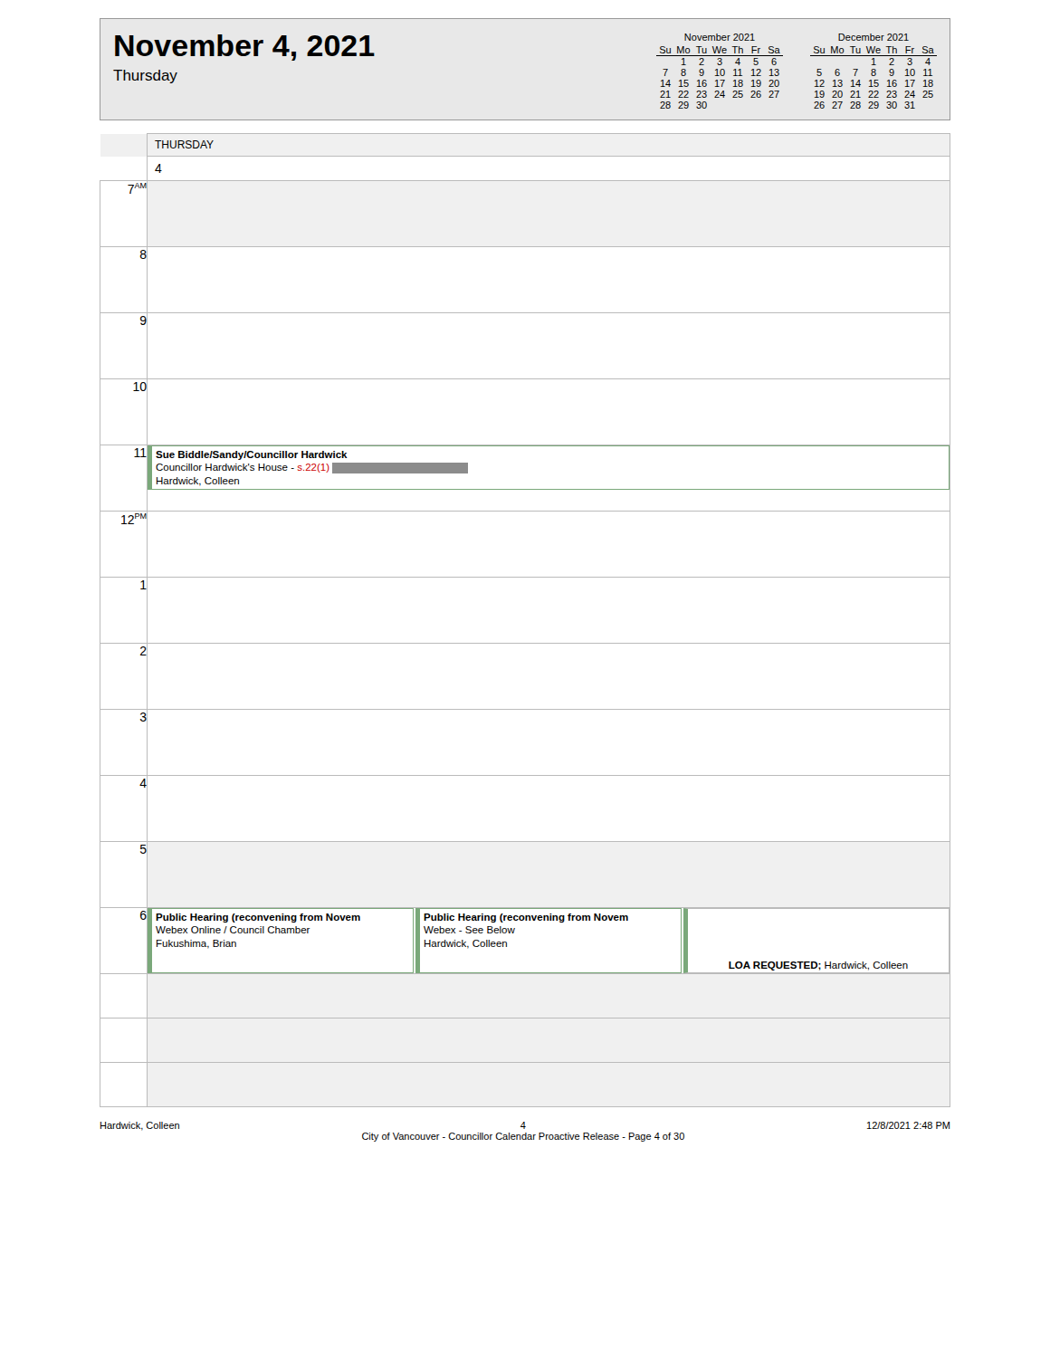November 4, 2021
Thursday
November 2021
| Su | Mo | Tu | We | Th | Fr | Sa |
| --- | --- | --- | --- | --- | --- | --- |
| | 1 | 2 | 3 | 4 | 5 | 6 |
| 7 | 8 | 9 | 10 | 11 | 12 | 13 |
| 14 | 15 | 16 | 17 | 18 | 19 | 20 |
| 21 | 22 | 23 | 24 | 25 | 26 | 27 |
| 28 | 29 | 30 | | | | |
December 2021
| Su | Mo | Tu | We | Th | Fr | Sa |
| --- | --- | --- | --- | --- | --- | --- |
| | | | 1 | 2 | 3 | 4 |
| 5 | 6 | 7 | 8 | 9 | 10 | 11 |
| 12 | 13 | 14 | 15 | 16 | 17 | 18 |
| 19 | 20 | 21 | 22 | 23 | 24 | 25 |
| 26 | 27 | 28 | 29 | 30 | 31 | |
| | THURSDAY |
| | 4 |
| 7 AM | |
| 8 | |
| 9 | |
| 10 | |
| 11 | Sue Biddle/Sandy/Councillor Hardwick Councillor Hardwick's House - s.22(1) Hardwick, Colleen |
| 12 PM | |
| 1 | |
| 2 | |
| 3 | |
| 4 | |
| 5 | |
| 6 | Public Hearing (reconvening from Novem Webex Online / Council Chamber Fukushima, Brian Public Hearing (reconvening from Novem Webex - See Below Hardwick, Colleen LOA REQUESTED; Hardwick, Colleen |
Hardwick, Colleen
4
City of Vancouver - Councillor Calendar Proactive Release - Page 4 of 30
12/8/2021 2:48 PM